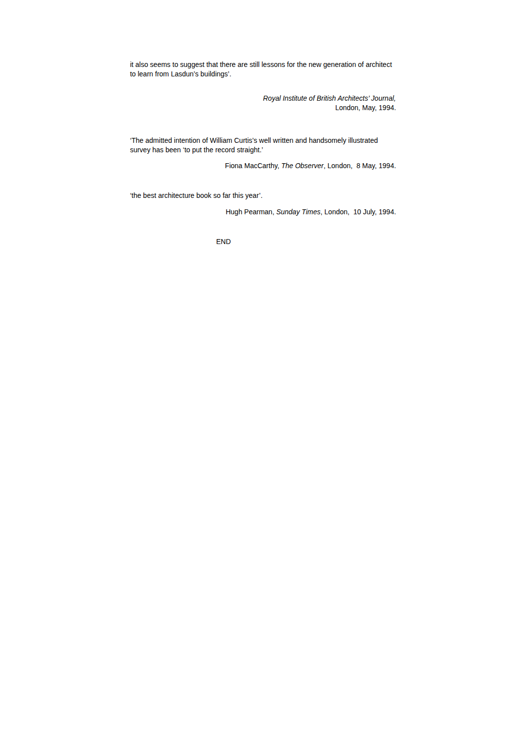it also seems to suggest that there are still lessons for the new generation of architect to learn from Lasdun’s buildings’.
Royal Institute of British Architects’ Journal,
London, May, 1994.
‘The admitted intention of William Curtis’s well written and handsomely illustrated survey has been ‘to put the record straight.’
Fiona MacCarthy, The Observer, London, 8 May, 1994.
‘the best architecture book so far this year’.
Hugh Pearman, Sunday Times, London, 10 July, 1994.
END